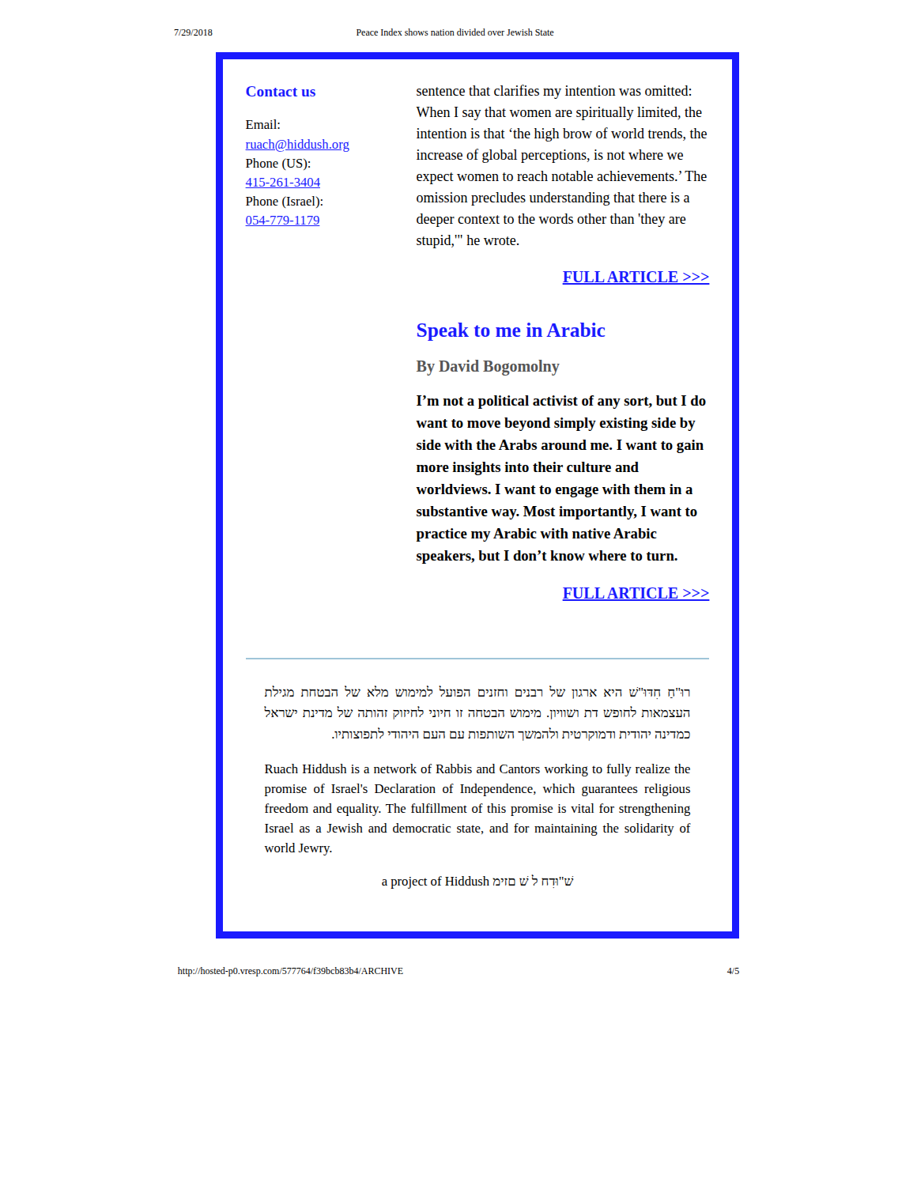7/29/2018
Peace Index shows nation divided over Jewish State
Contact us
Email:
ruach@hiddush.org
Phone (US):
415-261-3404
Phone (Israel):
054-779-1179
sentence that clarifies my intention was omitted: When I say that women are spiritually limited, the intention is that ‘the high brow of world trends, the increase of global perceptions, is not where we expect women to reach notable achievements.’ The omission precludes understanding that there is a deeper context to the words other than 'they are stupid,'" he wrote.
FULL ARTICLE >>>
Speak to me in Arabic
By David Bogomolny
I’m not a political activist of any sort, but I do want to move beyond simply existing side by side with the Arabs around me. I want to gain more insights into their culture and worldviews. I want to engage with them in a substantive way. Most importantly, I want to practice my Arabic with native Arabic speakers, but I don’t know where to turn.
FULL ARTICLE >>>
רוּ"חַ חִדּוּ"שׁ היא ארגון של רבנים וחזנים הפועל למימוש מלא של הבטחת מגילת העצמאות לחופש דת ושוויון. מימוש הבטחה זו חיוני לחיזוק זהותה של מדינת ישראל כמדינה יהודית ודמוקרטית ולהמשך השותפות עם העם היהודי לתפוצותיו.
Ruach Hiddush is a network of Rabbis and Cantors working to fully realize the promise of Israel's Declaration of Independence, which guarantees religious freedom and equality. The fulfillment of this promise is vital for strengthening Israel as a Jewish and democratic state, and for maintaining the solidarity of world Jewry.
a project of Hiddush שׁ"וּדִח ל שׁ םזימ
http://hosted-p0.vresp.com/577764/f39bcb83b4/ARCHIVE
4/5